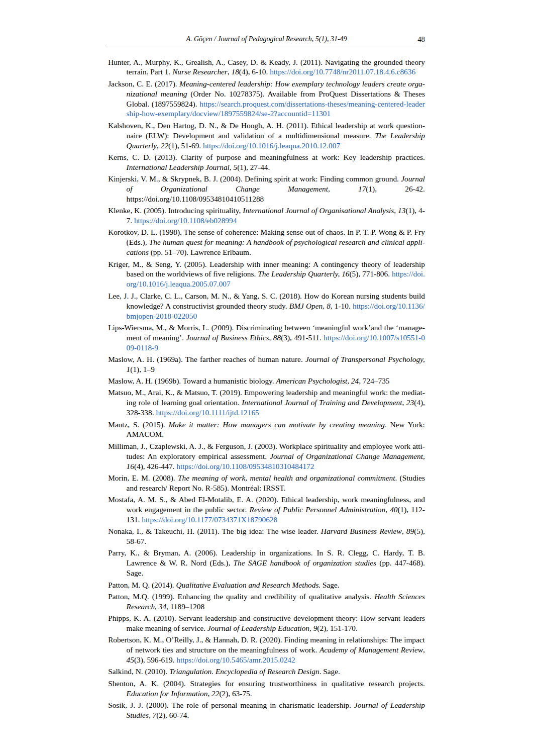A. Göçen / Journal of Pedagogical Research, 5(1), 31-49 48
Hunter, A., Murphy, K., Grealish, A., Casey, D. & Keady, J. (2011). Navigating the grounded theory terrain. Part 1. Nurse Researcher, 18(4), 6-10. https://doi.org/10.7748/nr2011.07.18.4.6.c8636
Jackson, C. E. (2017). Meaning-centered leadership: How exemplary technology leaders create organizational meaning (Order No. 10278375). Available from ProQuest Dissertations & Theses Global. (1897559824). https://search.proquest.com/dissertations-theses/meaning-centered-leadership-how-exemplary/docview/1897559824/se-2?accountid=11301
Kalshoven, K., Den Hartog, D. N., & De Hoogh, A. H. (2011). Ethical leadership at work questionnaire (ELW): Development and validation of a multidimensional measure. The Leadership Quarterly, 22(1), 51-69. https://doi.org/10.1016/j.leaqua.2010.12.007
Kerns, C. D. (2013). Clarity of purpose and meaningfulness at work: Key leadership practices. International Leadership Journal, 5(1), 27-44.
Kinjerski, V. M., & Skrypnek, B. J. (2004). Defining spirit at work: Finding common ground. Journal of Organizational Change Management, 17(1), 26-42. https://doi.org/10.1108/09534810410511288
Klenke, K. (2005). Introducing spirituality, International Journal of Organisational Analysis, 13(1), 4-7. https://doi.org/10.1108/eb028994
Korotkov, D. L. (1998). The sense of coherence: Making sense out of chaos. In P. T. P. Wong & P. Fry (Eds.), The human quest for meaning: A handbook of psychological research and clinical applications (pp. 51–70). Lawrence Erlbaum.
Kriger, M., & Seng, Y. (2005). Leadership with inner meaning: A contingency theory of leadership based on the worldviews of five religions. The Leadership Quarterly, 16(5), 771-806. https://doi.org/10.1016/j.leaqua.2005.07.007
Lee, J. J., Clarke, C. L., Carson, M. N., & Yang, S. C. (2018). How do Korean nursing students build knowledge? A constructivist grounded theory study. BMJ Open, 8, 1-10. https://doi.org/10.1136/bmjopen-2018-022050
Lips-Wiersma, M., & Morris, L. (2009). Discriminating between ‘meaningful work’and the ‘management of meaning’. Journal of Business Ethics, 88(3), 491-511. https://doi.org/10.1007/s10551-009-0118-9
Maslow, A. H. (1969a). The farther reaches of human nature. Journal of Transpersonal Psychology, 1(1), 1–9
Maslow, A. H. (1969b). Toward a humanistic biology. American Psychologist, 24, 724–735
Matsuo, M., Arai, K., & Matsuo, T. (2019). Empowering leadership and meaningful work: the mediating role of learning goal orientation. International Journal of Training and Development, 23(4), 328-338. https://doi.org/10.1111/ijtd.12165
Mautz, S. (2015). Make it matter: How managers can motivate by creating meaning. New York: AMACOM.
Milliman, J., Czaplewski, A. J., & Ferguson, J. (2003). Workplace spirituality and employee work attitudes: An exploratory empirical assessment. Journal of Organizational Change Management, 16(4), 426-447. https://doi.org/10.1108/09534810310484172
Morin, E. M. (2008). The meaning of work, mental health and organizational commitment. (Studies and research/ Report No. R-585). Montréal: IRSST.
Mostafa, A. M. S., & Abed El-Motalib, E. A. (2020). Ethical leadership, work meaningfulness, and work engagement in the public sector. Review of Public Personnel Administration, 40(1), 112-131. https://doi.org/10.1177/0734371X18790628
Nonaka, I., & Takeuchi, H. (2011). The big idea: The wise leader. Harvard Business Review, 89(5), 58-67.
Parry, K., & Bryman, A. (2006). Leadership in organizations. In S. R. Clegg, C. Hardy, T. B. Lawrence & W. R. Nord (Eds.), The SAGE handbook of organization studies (pp. 447-468). Sage.
Patton, M. Q. (2014). Qualitative Evaluation and Research Methods. Sage.
Patton, M.Q. (1999). Enhancing the quality and credibility of qualitative analysis. Health Sciences Research, 34, 1189–1208
Phipps, K. A. (2010). Servant leadership and constructive development theory: How servant leaders make meaning of service. Journal of Leadership Education, 9(2), 151-170.
Robertson, K. M., O’Reilly, J., & Hannah, D. R. (2020). Finding meaning in relationships: The impact of network ties and structure on the meaningfulness of work. Academy of Management Review, 45(3), 596-619. https://doi.org/10.5465/amr.2015.0242
Salkind, N. (2010). Triangulation. Encyclopedia of Research Design. Sage.
Shenton, A. K. (2004). Strategies for ensuring trustworthiness in qualitative research projects. Education for Information, 22(2), 63-75.
Sosik, J. J. (2000). The role of personal meaning in charismatic leadership. Journal of Leadership Studies, 7(2), 60-74.